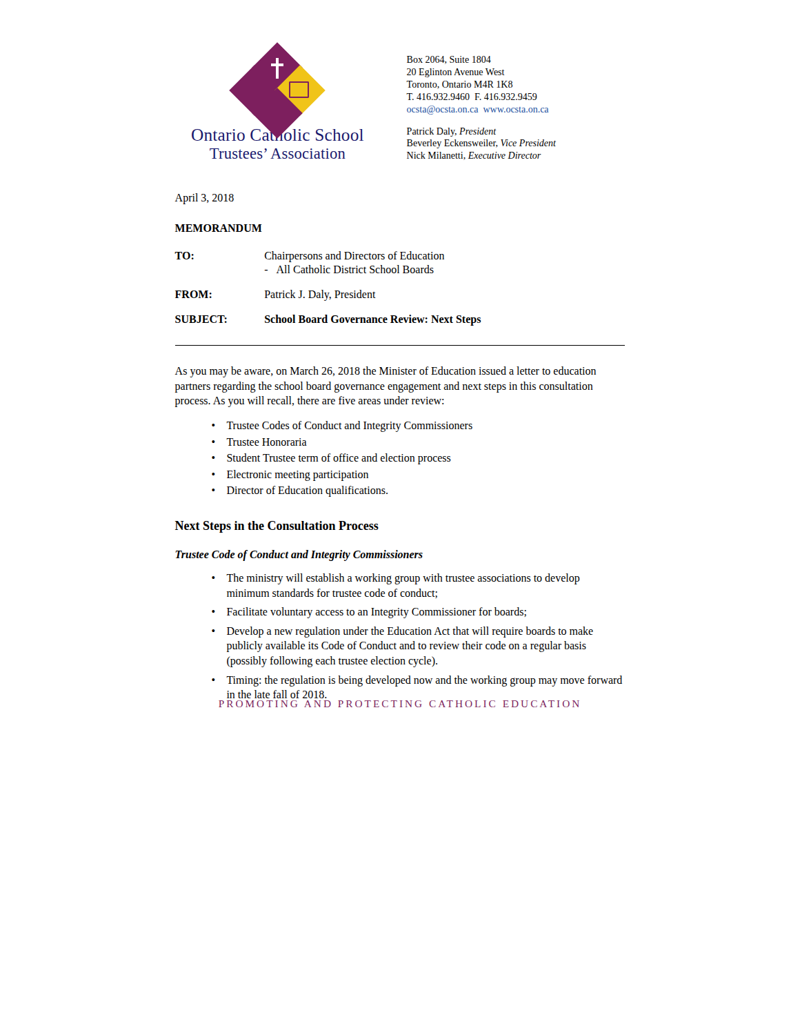Ontario Catholic School Trustees’ Association
Box 2064, Suite 1804
20 Eglinton Avenue West
Toronto, Ontario M4R 1K8
T. 416.932.9460 F. 416.932.9459
ocsta@ocsta.on.ca www.ocsta.on.ca
Patrick Daly, President
Beverley Eckensweiler, Vice President
Nick Milanetti, Executive Director
April 3, 2018
MEMORANDUM
| TO: | Chairpersons and Directors of Education - All Catholic District School Boards |
| FROM: | Patrick J. Daly, President |
| SUBJECT: | School Board Governance Review: Next Steps |
As you may be aware, on March 26, 2018 the Minister of Education issued a letter to education partners regarding the school board governance engagement and next steps in this consultation process. As you will recall, there are five areas under review:
Trustee Codes of Conduct and Integrity Commissioners
Trustee Honoraria
Student Trustee term of office and election process
Electronic meeting participation
Director of Education qualifications.
Next Steps in the Consultation Process
Trustee Code of Conduct and Integrity Commissioners
The ministry will establish a working group with trustee associations to develop minimum standards for trustee code of conduct;
Facilitate voluntary access to an Integrity Commissioner for boards;
Develop a new regulation under the Education Act that will require boards to make publicly available its Code of Conduct and to review their code on a regular basis (possibly following each trustee election cycle).
Timing: the regulation is being developed now and the working group may move forward in the late fall of 2018.
PROMOTING AND PROTECTING CATHOLIC EDUCATION